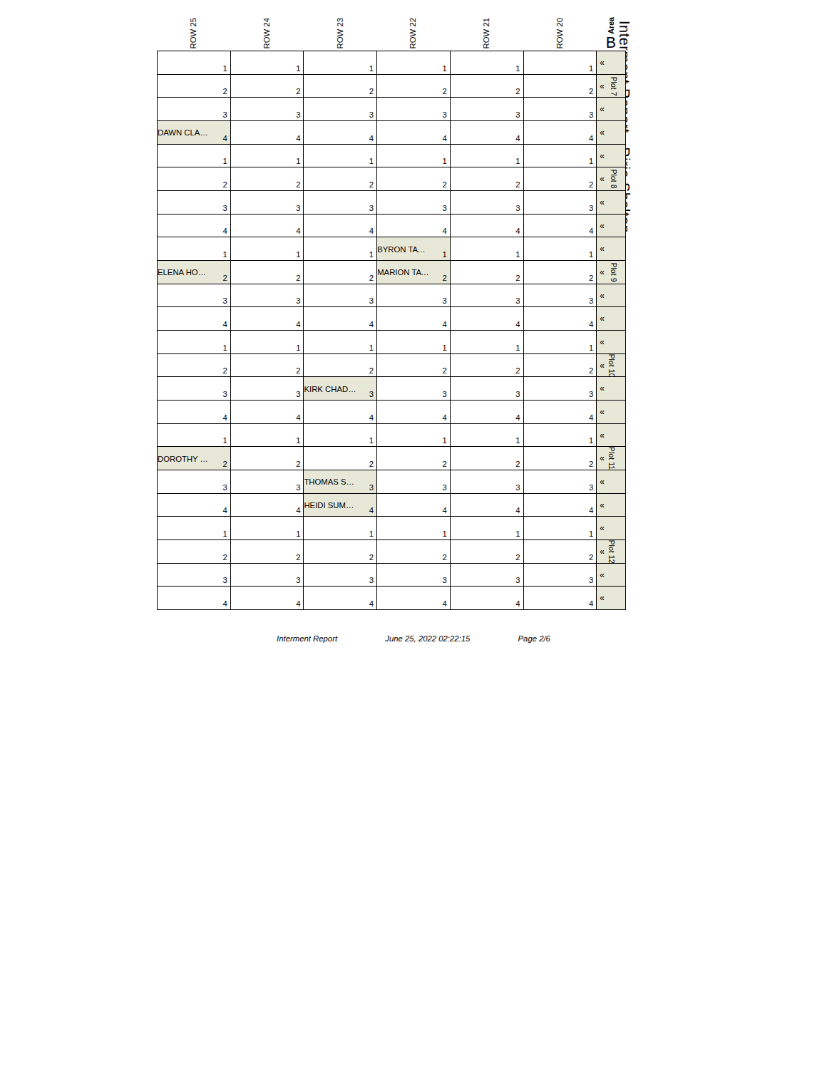Interment Report - Ririe Shelton
| ROW 25 | ROW 24 | ROW 23 | ROW 22 | ROW 21 | ROW 20 | Area B |
| --- | --- | --- | --- | --- | --- | --- |
| 1 | 1 | 1 | 1 | 1 | 1 | « |
| 2 | 2 | 2 | 2 | 2 | 2 | « Plot 7 |
| 3 | 3 | 3 | 3 | 3 | 3 | « |
| DAWN CLARK 4 | 4 | 4 | 4 | 4 | 4 | « |
| 1 | 1 | 1 | 1 | 1 | 1 | « |
| 2 | 2 | 2 | 2 | 2 | 2 | « Plot 8 |
| 3 | 3 | 3 | 3 | 3 | 3 | « |
| 4 | 4 | 4 | 4 | 4 | 4 | « |
| 1 | 1 | 1 | BYRON TAYLOR 1 | 1 | 1 | « |
| ELENA HOWELL 2 | 2 | 2 | MARION TAYLOR 2 | 2 | 2 | « Plot 9 |
| 3 | 3 | 3 | 3 | 3 | 3 | « |
| 4 | 4 | 4 | 4 | 4 | 4 | « |
| 1 | 1 | 1 | 1 | 1 | 1 | « |
| 2 | 2 | 2 | 2 | 2 | 2 | « Plot 10 |
| 3 | 3 | KIRK CHADWICK 3 | 3 | 3 | 3 | « |
| 4 | 4 | 4 | 4 | 4 | 4 | « |
| 1 | 1 | 1 | 1 | 1 | 1 | « |
| DOROTHY LAYTON 2 | 2 | 2 | 2 | 2 | 2 | « Plot 11 |
| 3 | 3 | THOMAS SUMMERS 3 | 3 | 3 | 3 | « |
| 4 | 4 | HEIDI SUMMERS 4 | 4 | 4 | 4 | « |
| 1 | 1 | 1 | 1 | 1 | 1 | « |
| 2 | 2 | 2 | 2 | 2 | 2 | « Plot 12 |
| 3 | 3 | 3 | 3 | 3 | 3 | « |
| 4 | 4 | 4 | 4 | 4 | 4 | « |
Interment Report June 25, 2022 02:22:15 Page 2/6